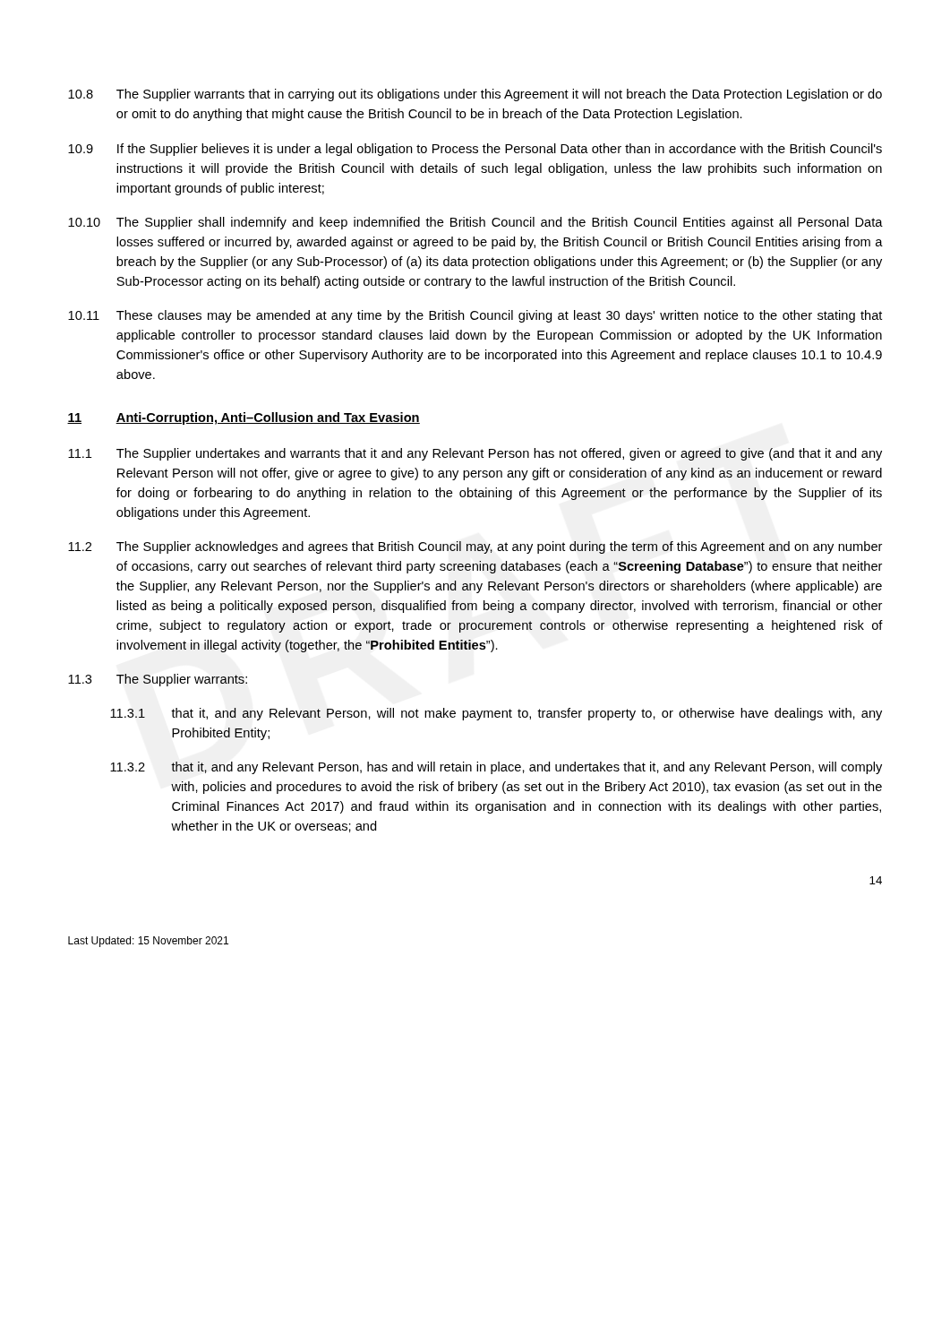DRAFT
10.8
The Supplier warrants that in carrying out its obligations under this Agreement it will not breach the Data Protection Legislation or do or omit to do anything that might cause the British Council to be in breach of the Data Protection Legislation.
10.9
If the Supplier believes it is under a legal obligation to Process the Personal Data other than in accordance with the British Council's instructions it will provide the British Council with details of such legal obligation, unless the law prohibits such information on important grounds of public interest;
10.10
The Supplier shall indemnify and keep indemnified the British Council and the British Council Entities against all Personal Data losses suffered or incurred by, awarded against or agreed to be paid by, the British Council or British Council Entities arising from a breach by the Supplier (or any Sub-Processor) of (a) its data protection obligations under this Agreement; or (b) the Supplier (or any Sub-Processor acting on its behalf) acting outside or contrary to the lawful instruction of the British Council.
10.11
These clauses may be amended at any time by the British Council giving at least 30 days' written notice to the other stating that applicable controller to processor standard clauses laid down by the European Commission or adopted by the UK Information Commissioner's office or other Supervisory Authority are to be incorporated into this Agreement and replace clauses 10.1 to 10.4.9 above.
11 Anti-Corruption, Anti–Collusion and Tax Evasion
11.1
The Supplier undertakes and warrants that it and any Relevant Person has not offered, given or agreed to give (and that it and any Relevant Person will not offer, give or agree to give) to any person any gift or consideration of any kind as an inducement or reward for doing or forbearing to do anything in relation to the obtaining of this Agreement or the performance by the Supplier of its obligations under this Agreement.
11.2
The Supplier acknowledges and agrees that British Council may, at any point during the term of this Agreement and on any number of occasions, carry out searches of relevant third party screening databases (each a “Screening Database”) to ensure that neither the Supplier, any Relevant Person, nor the Supplier's and any Relevant Person's directors or shareholders (where applicable) are listed as being a politically exposed person, disqualified from being a company director, involved with terrorism, financial or other crime, subject to regulatory action or export, trade or procurement controls or otherwise representing a heightened risk of involvement in illegal activity (together, the “Prohibited Entities”).
11.3
The Supplier warrants:
11.3.1
that it, and any Relevant Person, will not make payment to, transfer property to, or otherwise have dealings with, any Prohibited Entity;
11.3.2
that it, and any Relevant Person, has and will retain in place, and undertakes that it, and any Relevant Person, will comply with, policies and procedures to avoid the risk of bribery (as set out in the Bribery Act 2010), tax evasion (as set out in the Criminal Finances Act 2017) and fraud within its organisation and in connection with its dealings with other parties, whether in the UK or overseas; and
14
Last Updated: 15 November 2021